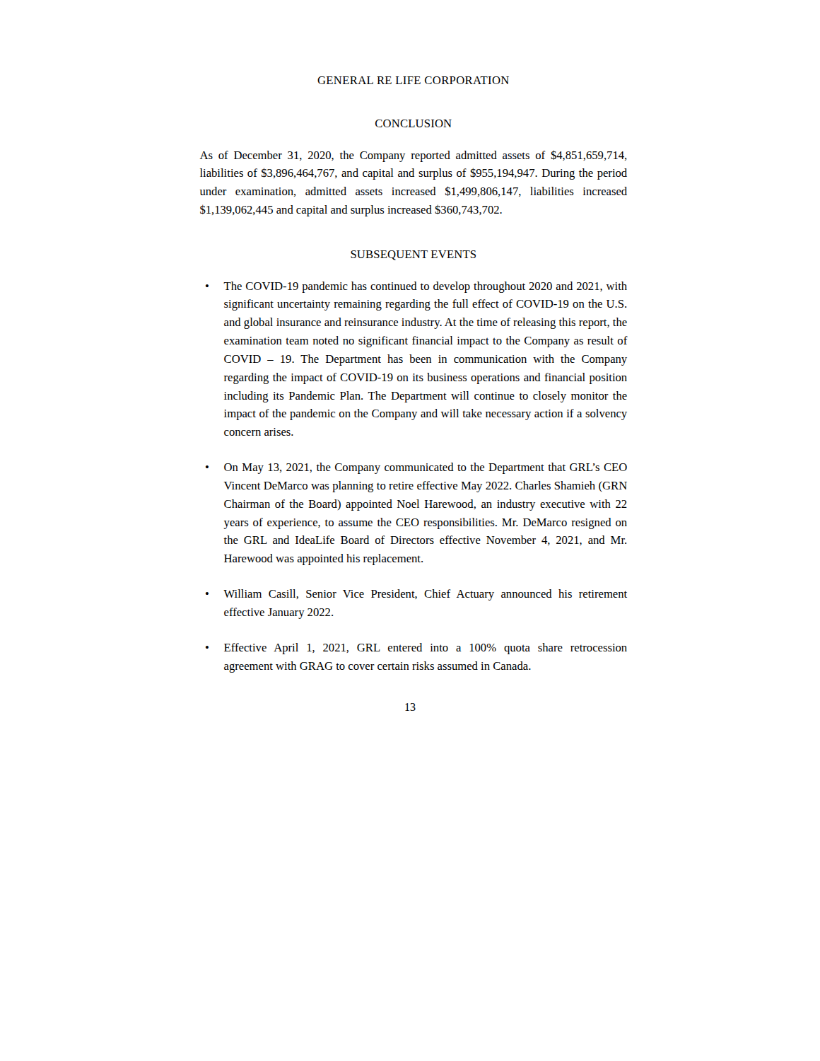GENERAL RE LIFE CORPORATION
CONCLUSION
As of December 31, 2020, the Company reported admitted assets of $4,851,659,714, liabilities of $3,896,464,767, and capital and surplus of $955,194,947. During the period under examination, admitted assets increased $1,499,806,147, liabilities increased $1,139,062,445 and capital and surplus increased $360,743,702.
SUBSEQUENT EVENTS
The COVID-19 pandemic has continued to develop throughout 2020 and 2021, with significant uncertainty remaining regarding the full effect of COVID-19 on the U.S. and global insurance and reinsurance industry. At the time of releasing this report, the examination team noted no significant financial impact to the Company as result of COVID – 19. The Department has been in communication with the Company regarding the impact of COVID-19 on its business operations and financial position including its Pandemic Plan. The Department will continue to closely monitor the impact of the pandemic on the Company and will take necessary action if a solvency concern arises.
On May 13, 2021, the Company communicated to the Department that GRL’s CEO Vincent DeMarco was planning to retire effective May 2022. Charles Shamieh (GRN Chairman of the Board) appointed Noel Harewood, an industry executive with 22 years of experience, to assume the CEO responsibilities. Mr. DeMarco resigned on the GRL and IdeaLife Board of Directors effective November 4, 2021, and Mr. Harewood was appointed his replacement.
William Casill, Senior Vice President, Chief Actuary announced his retirement effective January 2022.
Effective April 1, 2021, GRL entered into a 100% quota share retrocession agreement with GRAG to cover certain risks assumed in Canada.
13